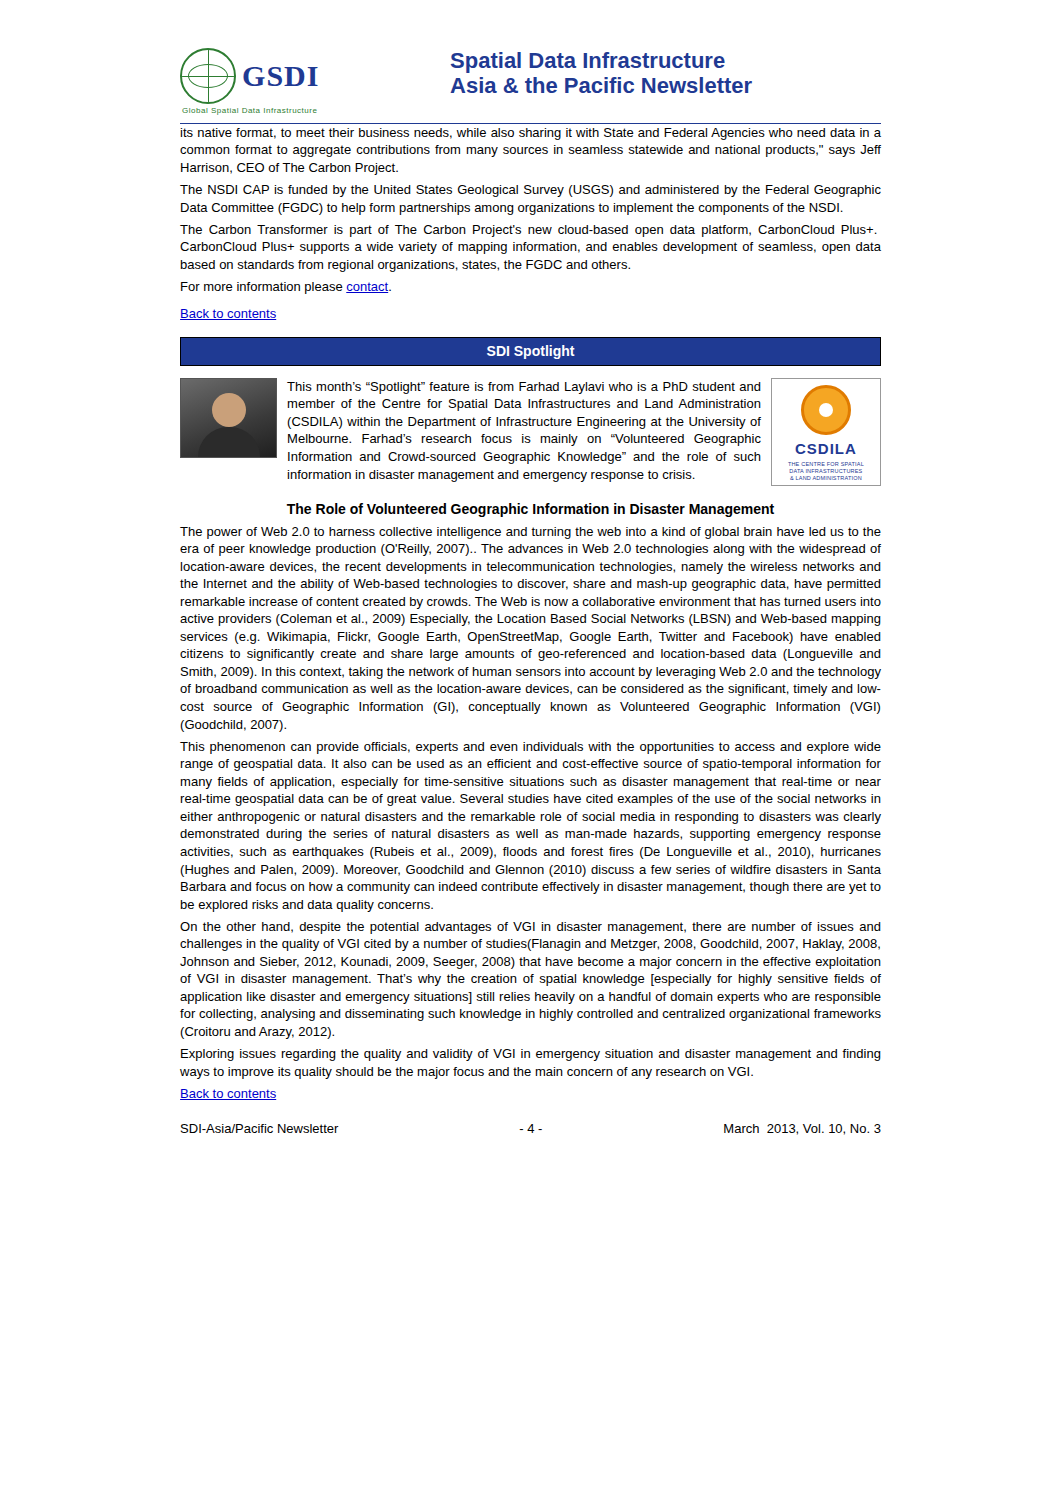GSDI
Global Spatial Data Infrastructure
Spatial Data Infrastructure
Asia & the Pacific Newsletter
its native format, to meet their business needs, while also sharing it with State and Federal Agencies who need data in a common format to aggregate contributions from many sources in seamless statewide and national products," says Jeff Harrison, CEO of The Carbon Project.
The NSDI CAP is funded by the United States Geological Survey (USGS) and administered by the Federal Geographic Data Committee (FGDC) to help form partnerships among organizations to implement the components of the NSDI.
The Carbon Transformer is part of The Carbon Project's new cloud-based open data platform, CarbonCloud Plus+. CarbonCloud Plus+ supports a wide variety of mapping information, and enables development of seamless, open data based on standards from regional organizations, states, the FGDC and others.
For more information please contact.
Back to contents
SDI Spotlight
This month’s “Spotlight” feature is from Farhad Laylavi who is a PhD student and member of the Centre for Spatial Data Infrastructures and Land Administration (CSDILA) within the Department of Infrastructure Engineering at the University of Melbourne. Farhad’s research focus is mainly on “Volunteered Geographic Information and Crowd-sourced Geographic Knowledge” and the role of such information in disaster management and emergency response to crisis.
CSDILA
THE CENTRE FOR SPATIAL
DATA INFRASTRUCTURES
& LAND ADMINISTRATION
The Role of Volunteered Geographic Information in Disaster Management
The power of Web 2.0 to harness collective intelligence and turning the web into a kind of global brain have led us to the era of peer knowledge production (O'Reilly, 2007).. The advances in Web 2.0 technologies along with the widespread of location-aware devices, the recent developments in telecommunication technologies, namely the wireless networks and the Internet and the ability of Web-based technologies to discover, share and mash-up geographic data, have permitted remarkable increase of content created by crowds. The Web is now a collaborative environment that has turned users into active providers (Coleman et al., 2009) Especially, the Location Based Social Networks (LBSN) and Web-based mapping services (e.g. Wikimapia, Flickr, Google Earth, OpenStreetMap, Google Earth, Twitter and Facebook) have enabled citizens to significantly create and share large amounts of geo-referenced and location-based data (Longueville and Smith, 2009). In this context, taking the network of human sensors into account by leveraging Web 2.0 and the technology of broadband communication as well as the location-aware devices, can be considered as the significant, timely and low-cost source of Geographic Information (GI), conceptually known as Volunteered Geographic Information (VGI) (Goodchild, 2007).
This phenomenon can provide officials, experts and even individuals with the opportunities to access and explore wide range of geospatial data. It also can be used as an efficient and cost-effective source of spatio-temporal information for many fields of application, especially for time-sensitive situations such as disaster management that real-time or near real-time geospatial data can be of great value. Several studies have cited examples of the use of the social networks in either anthropogenic or natural disasters and the remarkable role of social media in responding to disasters was clearly demonstrated during the series of natural disasters as well as man-made hazards, supporting emergency response activities, such as earthquakes (Rubeis et al., 2009), floods and forest fires (De Longueville et al., 2010), hurricanes (Hughes and Palen, 2009). Moreover, Goodchild and Glennon (2010) discuss a few series of wildfire disasters in Santa Barbara and focus on how a community can indeed contribute effectively in disaster management, though there are yet to be explored risks and data quality concerns.
On the other hand, despite the potential advantages of VGI in disaster management, there are number of issues and challenges in the quality of VGI cited by a number of studies(Flanagin and Metzger, 2008, Goodchild, 2007, Haklay, 2008, Johnson and Sieber, 2012, Kounadi, 2009, Seeger, 2008) that have become a major concern in the effective exploitation of VGI in disaster management. That’s why the creation of spatial knowledge [especially for highly sensitive fields of application like disaster and emergency situations] still relies heavily on a handful of domain experts who are responsible for collecting, analysing and disseminating such knowledge in highly controlled and centralized organizational frameworks (Croitoru and Arazy, 2012).
Exploring issues regarding the quality and validity of VGI in emergency situation and disaster management and finding ways to improve its quality should be the major focus and the main concern of any research on VGI.
Back to contents
SDI-Asia/Pacific Newsletter
- 4 -
March 2013, Vol. 10, No. 3